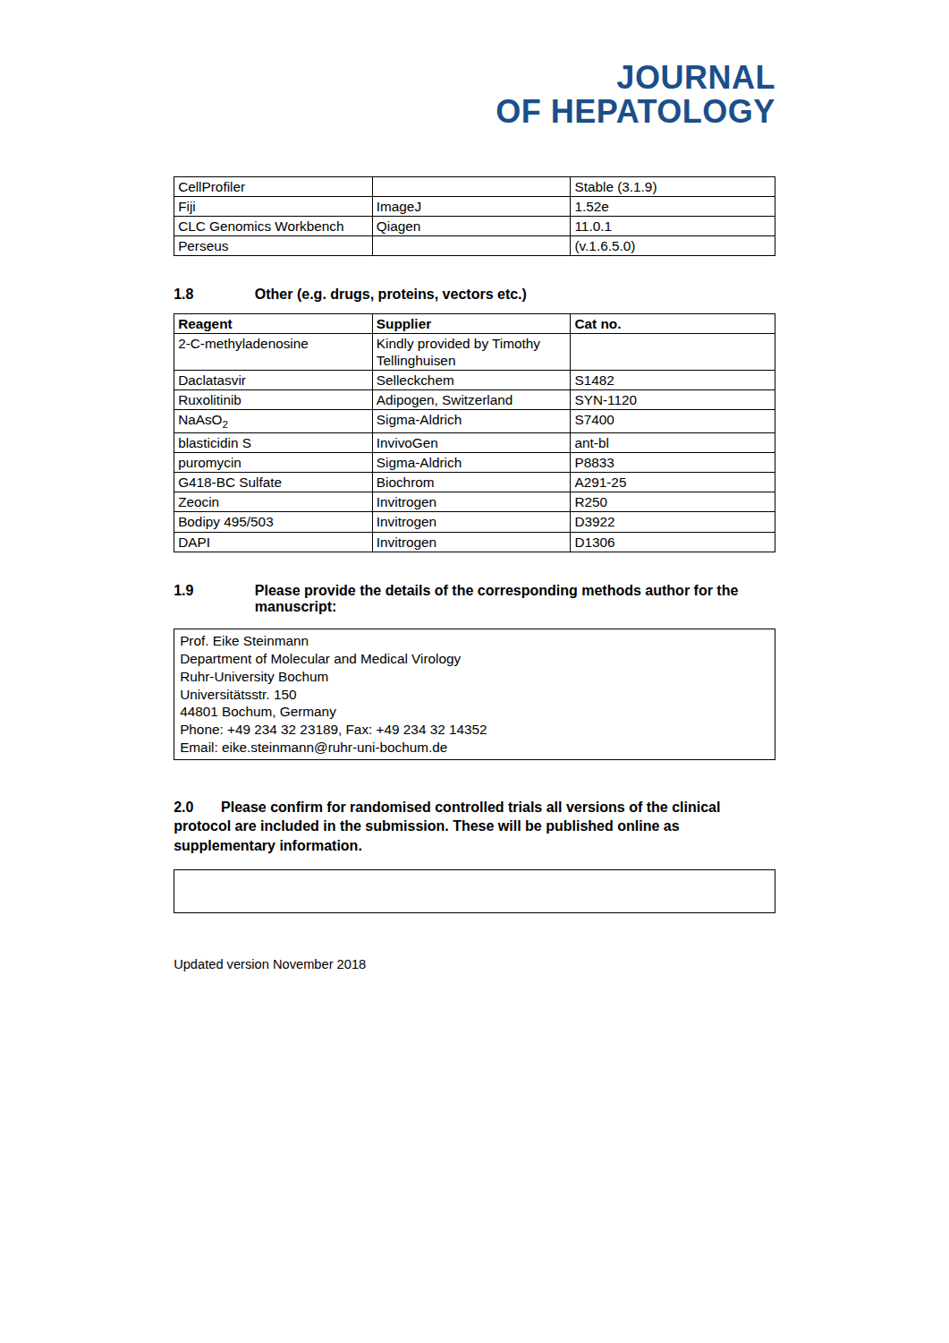JOURNAL OF HEPATOLOGY
| CellProfiler | | Stable (3.1.9) |
| Fiji | ImageJ | 1.52e |
| CLC Genomics Workbench | Qiagen | 11.0.1 |
| Perseus | | (v.1.6.5.0) |
1.8 Other (e.g. drugs, proteins, vectors etc.)
| Reagent | Supplier | Cat no. |
| --- | --- | --- |
| 2-C-methyladenosine | Kindly provided by Timothy Tellinghuisen | |
| Daclatasvir | Selleckchem | S1482 |
| Ruxolitinib | Adipogen, Switzerland | SYN-1120 |
| NaAsO 2 | Sigma-Aldrich | S7400 |
| blasticidin S | InvivoGen | ant-bl |
| puromycin | Sigma-Aldrich | P8833 |
| G418-BC Sulfate | Biochrom | A291-25 |
| Zeocin | Invitrogen | R250 |
| Bodipy 495/503 | Invitrogen | D3922 |
| DAPI | Invitrogen | D1306 |
1.9 Please provide the details of the corresponding methods author for the manuscript:
Prof. Eike Steinmann
Department of Molecular and Medical Virology
Ruhr-University Bochum
Universitätsstr. 150
44801 Bochum, Germany
Phone: +49 234 32 23189, Fax: +49 234 32 14352
Email: eike.steinmann@ruhr-uni-bochum.de
2.0 Please confirm for randomised controlled trials all versions of the clinical protocol are included in the submission. These will be published online as supplementary information.
Updated version November 2018